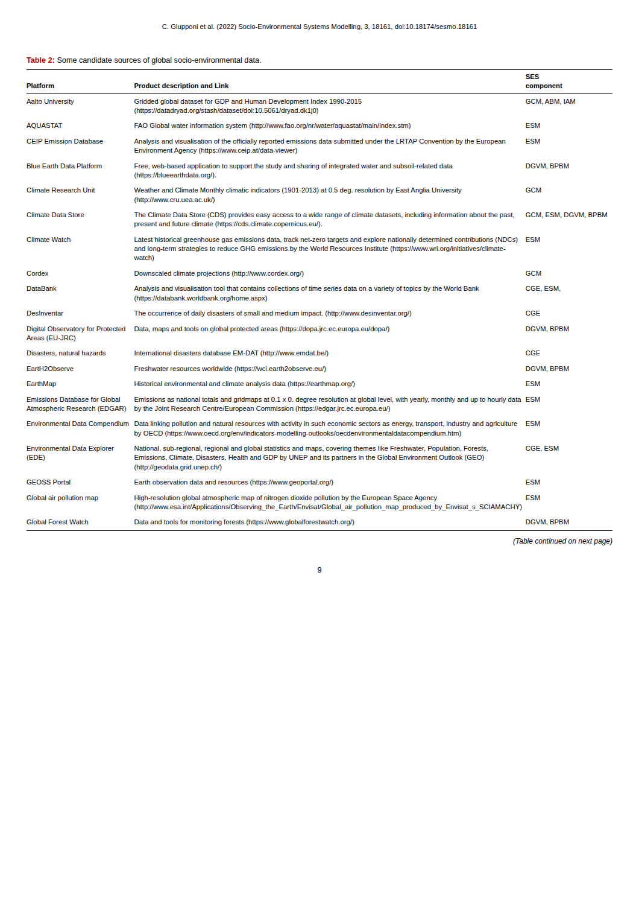C. Giupponi et al. (2022) Socio-Environmental Systems Modelling, 3, 18161, doi:10.18174/sesmo.18161
Table 2: Some candidate sources of global socio-environmental data.
| Platform | Product description and Link | SES component |
| --- | --- | --- |
| Aalto University | Gridded global dataset for GDP and Human Development Index 1990-2015 (https://datadryad.org/stash/dataset/doi:10.5061/dryad.dk1j0) | GCM, ABM, IAM |
| AQUASTAT | FAO Global water information system (http://www.fao.org/nr/water/aquastat/main/index.stm) | ESM |
| CEIP Emission Database | Analysis and visualisation of the officially reported emissions data submitted under the LRTAP Convention by the European Environment Agency (https://www.ceip.at/data-viewer) | ESM |
| Blue Earth Data Platform | Free, web-based application to support the study and sharing of integrated water and subsoil-related data (https://blueearthdata.org/). | DGVM, BPBM |
| Climate Research Unit | Weather and Climate Monthly climatic indicators (1901-2013) at 0.5 deg. resolution by East Anglia University (http://www.cru.uea.ac.uk/) | GCM |
| Climate Data Store | The Climate Data Store (CDS) provides easy access to a wide range of climate datasets, including information about the past, present and future climate (https://cds.climate.copernicus.eu/). | GCM, ESM, DGVM, BPBM |
| Climate Watch | Latest historical greenhouse gas emissions data, track net-zero targets and explore nationally determined contributions (NDCs) and long-term strategies to reduce GHG emissions.by the World Resources Institute (https://www.wri.org/initiatives/climate-watch) | ESM |
| Cordex | Downscaled climate projections (http://www.cordex.org/) | GCM |
| DataBank | Analysis and visualisation tool that contains collections of time series data on a variety of topics by the World Bank (https://databank.worldbank.org/home.aspx) | CGE, ESM, |
| DesInventar | The occurrence of daily disasters of small and medium impact. (http://www.desinventar.org/) | CGE |
| Digital Observatory for Protected Areas (EU-JRC) | Data, maps and tools on global protected areas (https://dopa.jrc.ec.europa.eu/dopa/) | DGVM, BPBM |
| Disasters, natural hazards | International disasters database EM-DAT (http://www.emdat.be/) | CGE |
| EartH2Observe | Freshwater resources worldwide (https://wci.earth2observe.eu/) | DGVM, BPBM |
| EarthMap | Historical environmental and climate analysis data (https://earthmap.org/) | ESM |
| Emissions Database for Global Atmospheric Research (EDGAR) | Emissions as national totals and gridmaps at 0.1 x 0. degree resolution at global level, with yearly, monthly and up to hourly data by the Joint Research Centre/European Commission (https://edgar.jrc.ec.europa.eu/) | ESM |
| Environmental Data Compendium | Data linking pollution and natural resources with activity in such economic sectors as energy, transport, industry and agriculture by OECD (https://www.oecd.org/env/indicators-modelling-outlooks/oecdenvironmentaldatacompendium.htm) | ESM |
| Environmental Data Explorer (EDE) | National, sub-regional, regional and global statistics and maps, covering themes like Freshwater, Population, Forests, Emissions, Climate, Disasters, Health and GDP by UNEP and its partners in the Global Environment Outlook (GEO) (http://geodata.grid.unep.ch/) | CGE, ESM |
| GEOSS Portal | Earth observation data and resources (https://www.geoportal.org/) | ESM |
| Global air pollution map | High-resolution global atmospheric map of nitrogen dioxide pollution by the European Space Agency (http://www.esa.int/Applications/Observing_the_Earth/Envisat/Global_air_pollution_map_produced_by_Envisat_s_SCIAMACHY) | ESM |
| Global Forest Watch | Data and tools for monitoring forests (https://www.globalforestwatch.org/) | DGVM, BPBM |
(Table continued on next page)
9